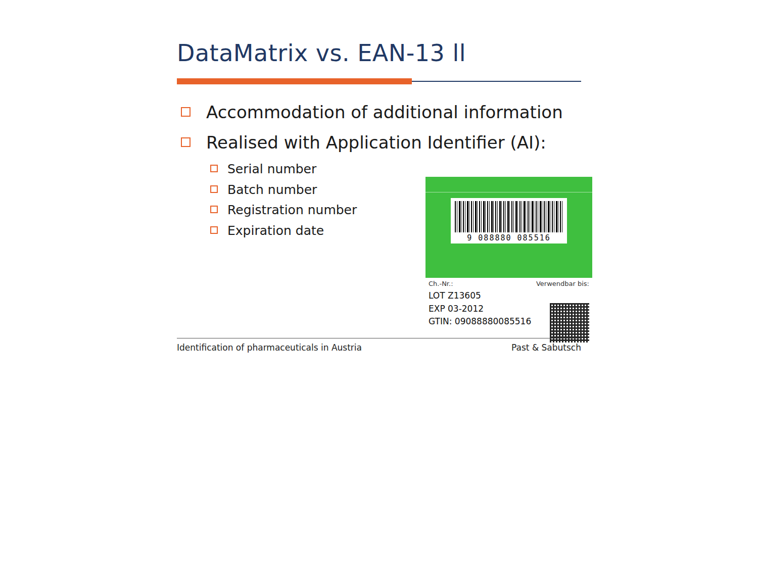DataMatrix vs. EAN-13 ll
Accommodation of additional information
Realised with Application Identifier (AI):
Serial number
Batch number
Registration number
Expiration date
9 088880 085516
Ch.-Nr.: Verwendbar bis:
LOT Z13605
EXP 03-2012
GTIN: 09088880085516
Identification of pharmaceuticals in Austria Past & Sabutsch